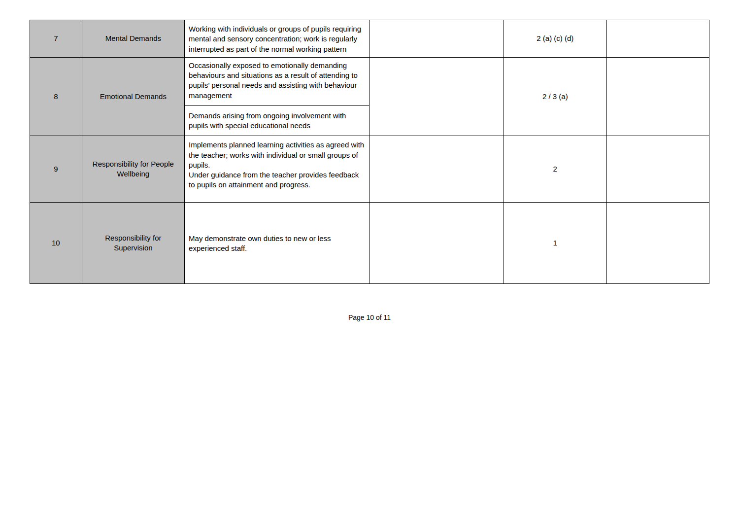| 7 | Mental Demands | Working with individuals or groups of pupils requiring mental and sensory concentration; work is regularly interrupted as part of the normal working pattern | | 2 (a) (c) (d) | |
| 8 | Emotional Demands | / Occasionally exposed to emotionally demanding behaviours and situations as a result of attending to pupils’ personal needs and assisting with behaviour management / / Demands arising from ongoing involvement with pupils with special educational needs / | | 2 / 3 (a) | |
| 9 | Responsibility for People Wellbeing | Implements planned learning activities as agreed with the teacher; works with individual or small groups of pupils. Under guidance from the teacher provides feedback to pupils on attainment and progress. | | 2 | |
| 10 | Responsibility for Supervision | May demonstrate own duties to new or less experienced staff. | | 1 | |
Page 10 of 11